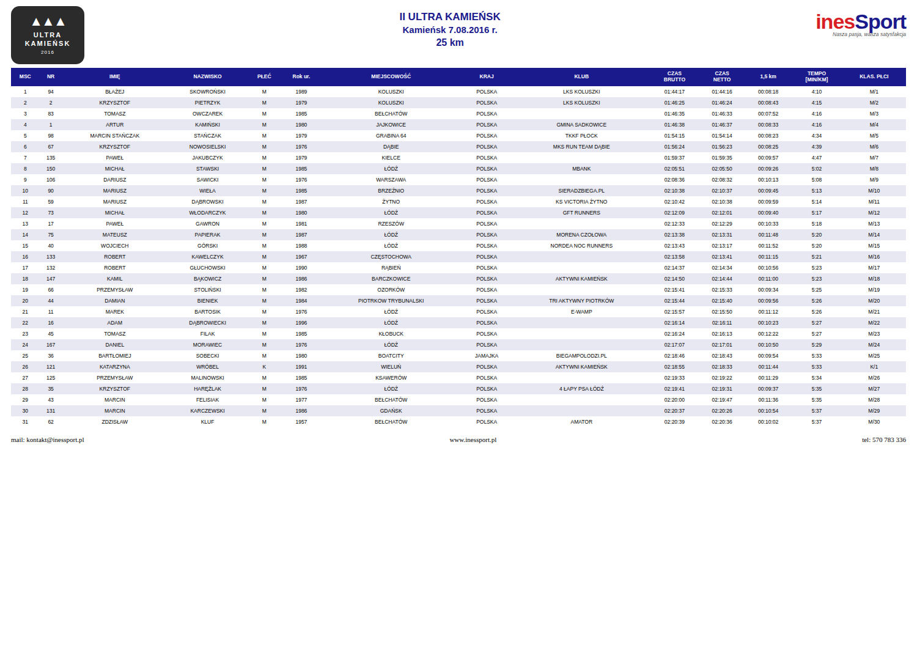▲▲▲
ULTRA
KAMIEŃSK
2016
II ULTRA KAMIEŃSK
Kamieńsk 7.08.2016 r.
25 km
ines Sport
Nasza pasja, wasza satysfakcja
| MSC | NR | IMIĘ | NAZWISKO | PŁEĆ | Rok ur. | MIEJSCOWOŚĆ | KRAJ | KLUB | CZAS BRUTTO | CZAS NETTO | 1,5 km | TEMPO [MIN/KM] | KLAS. PŁCI |
| --- | --- | --- | --- | --- | --- | --- | --- | --- | --- | --- | --- | --- | --- |
| 1 | 94 | BŁAŻEJ | SKOWROŃSKI | M | 1989 | KOLUSZKI | POLSKA | LKS KOLUSZKI | 01:44:17 | 01:44:16 | 00:08:18 | 4:10 | M/1 |
| 2 | 2 | KRZYSZTOF | PIETRZYK | M | 1979 | KOLUSZKI | POLSKA | LKS KOLUSZKI | 01:46:25 | 01:46:24 | 00:08:43 | 4:15 | M/2 |
| 3 | 83 | TOMASZ | OWCZAREK | M | 1985 | BEŁCHATÓW | POLSKA | | 01:46:35 | 01:46:33 | 00:07:52 | 4:16 | M/3 |
| 4 | 1 | ARTUR | KAMIŃSKI | M | 1980 | JAJKOWICE | POLSKA | GMINA SADKOWICE | 01:46:38 | 01:46:37 | 00:08:33 | 4:16 | M/4 |
| 5 | 98 | MARCIN STAŃCZAK | STAŃCZAK | M | 1979 | GRABINA 64 | POLSKA | TKKF PŁOCK | 01:54:15 | 01:54:14 | 00:08:23 | 4:34 | M/5 |
| 6 | 67 | KRZYSZTOF | NOWOSIELSKI | M | 1976 | DĄBIE | POLSKA | MKS RUN TEAM DĄBIE | 01:56:24 | 01:56:23 | 00:08:25 | 4:39 | M/6 |
| 7 | 135 | PAWEŁ | JAKUBCZYK | M | 1979 | KIELCE | POLSKA | | 01:59:37 | 01:59:35 | 00:09:57 | 4:47 | M/7 |
| 8 | 150 | MICHAŁ | STAWSKI | M | 1985 | ŁÓDŹ | POLSKA | MBANK | 02:05:51 | 02:05:50 | 00:09:26 | 5:02 | M/8 |
| 9 | 106 | DARIUSZ | SAWICKI | M | 1976 | WARSZAWA | POLSKA | | 02:08:36 | 02:08:32 | 00:10:13 | 5:08 | M/9 |
| 10 | 90 | MARIUSZ | WIEŁA | M | 1985 | BRZEŹNIO | POLSKA | SIERADZBIEGA.PL | 02:10:38 | 02:10:37 | 00:09:45 | 5:13 | M/10 |
| 11 | 59 | MARIUSZ | DĄBROWSKI | M | 1987 | ŻYTNO | POLSKA | KS VICTORIA ŻYTNO | 02:10:42 | 02:10:38 | 00:09:59 | 5:14 | M/11 |
| 12 | 73 | MICHAŁ | WŁODARCZYK | M | 1980 | ŁÓDŹ | POLSKA | GFT RUNNERS | 02:12:09 | 02:12:01 | 00:09:40 | 5:17 | M/12 |
| 13 | 17 | PAWEŁ | GAWRON | M | 1981 | RZESZÓW | POLSKA | | 02:12:33 | 02:12:29 | 00:10:33 | 5:18 | M/13 |
| 14 | 75 | MATEUSZ | PAPIERAK | M | 1987 | ŁÓDŹ | POLSKA | MORENA CZOŁOWA | 02:13:38 | 02:13:31 | 00:11:48 | 5:20 | M/14 |
| 15 | 40 | WOJCIECH | GÓRSKI | M | 1988 | ŁÓDŹ | POLSKA | NORDEA NOC RUNNERS | 02:13:43 | 02:13:17 | 00:11:52 | 5:20 | M/15 |
| 16 | 133 | ROBERT | KAWELCZYK | M | 1967 | CZĘSTOCHOWA | POLSKA | | 02:13:58 | 02:13:41 | 00:11:15 | 5:21 | M/16 |
| 17 | 132 | ROBERT | GŁUCHOWSKI | M | 1990 | RĄBIEŃ | POLSKA | | 02:14:37 | 02:14:34 | 00:10:56 | 5:23 | M/17 |
| 18 | 147 | KAMIL | BĄKOWICZ | M | 1986 | BARCZKOWICE | POLSKA | AKTYWNI KAMIEŃSK | 02:14:50 | 02:14:44 | 00:11:00 | 5:23 | M/18 |
| 19 | 66 | PRZEMYSŁAW | STOLIŃSKI | M | 1982 | OZORKÓW | POLSKA | | 02:15:41 | 02:15:33 | 00:09:34 | 5:25 | M/19 |
| 20 | 44 | DAMIAN | BIENIEK | M | 1984 | PIOTRKOW TRYBUNALSKI | POLSKA | TRI AKTYWNY PIOTRKÓW | 02:15:44 | 02:15:40 | 00:09:56 | 5:26 | M/20 |
| 21 | 11 | MAREK | BARTOSIK | M | 1976 | ŁÓDŹ | POLSKA | E-WAMP | 02:15:57 | 02:15:50 | 00:11:12 | 5:26 | M/21 |
| 22 | 16 | ADAM | DĄBROWIECKI | M | 1996 | ŁÓDŹ | POLSKA | | 02:16:14 | 02:16:11 | 00:10:23 | 5:27 | M/22 |
| 23 | 45 | TOMASZ | FILAK | M | 1985 | KŁOBUCK | POLSKA | | 02:16:24 | 02:16:13 | 00:12:22 | 5:27 | M/23 |
| 24 | 167 | DANIEL | MORAWIEC | M | 1976 | ŁÓDŹ | POLSKA | | 02:17:07 | 02:17:01 | 00:10:50 | 5:29 | M/24 |
| 25 | 36 | BARTŁOMIEJ | SOBECKI | M | 1980 | BOATCITY | JAMAJKA | BIEGAMPOLODZI.PL | 02:18:46 | 02:18:43 | 00:09:54 | 5:33 | M/25 |
| 26 | 121 | KATARZYNA | WRÓBEL | K | 1991 | WIELUŃ | POLSKA | AKTYWNI KAMIEŃSK | 02:18:55 | 02:18:33 | 00:11:44 | 5:33 | K/1 |
| 27 | 125 | PRZEMYSŁAW | MALINOWSKI | M | 1985 | KSAWERÓW | POLSKA | | 02:19:33 | 02:19:22 | 00:11:29 | 5:34 | M/26 |
| 28 | 35 | KRZYSZTOF | HARĘŻLAK | M | 1976 | ŁÓDŹ | POLSKA | 4 ŁAPY PSA ŁÓDŹ | 02:19:41 | 02:19:31 | 00:09:37 | 5:35 | M/27 |
| 29 | 43 | MARCIN | FELISIAK | M | 1977 | BEŁCHATÓW | POLSKA | | 02:20:00 | 02:19:47 | 00:11:36 | 5:35 | M/28 |
| 30 | 131 | MARCIN | KARCZEWSKI | M | 1986 | GDAŃSK | POLSKA | | 02:20:37 | 02:20:26 | 00:10:54 | 5:37 | M/29 |
| 31 | 62 | ZDZISŁAW | KLUF | M | 1957 | BEŁCHATÓW | POLSKA | AMATOR | 02:20:39 | 02:20:36 | 00:10:02 | 5:37 | M/30 |
mail: kontakt@inessport.pl
www.inessport.pl
tel: 570 783 336